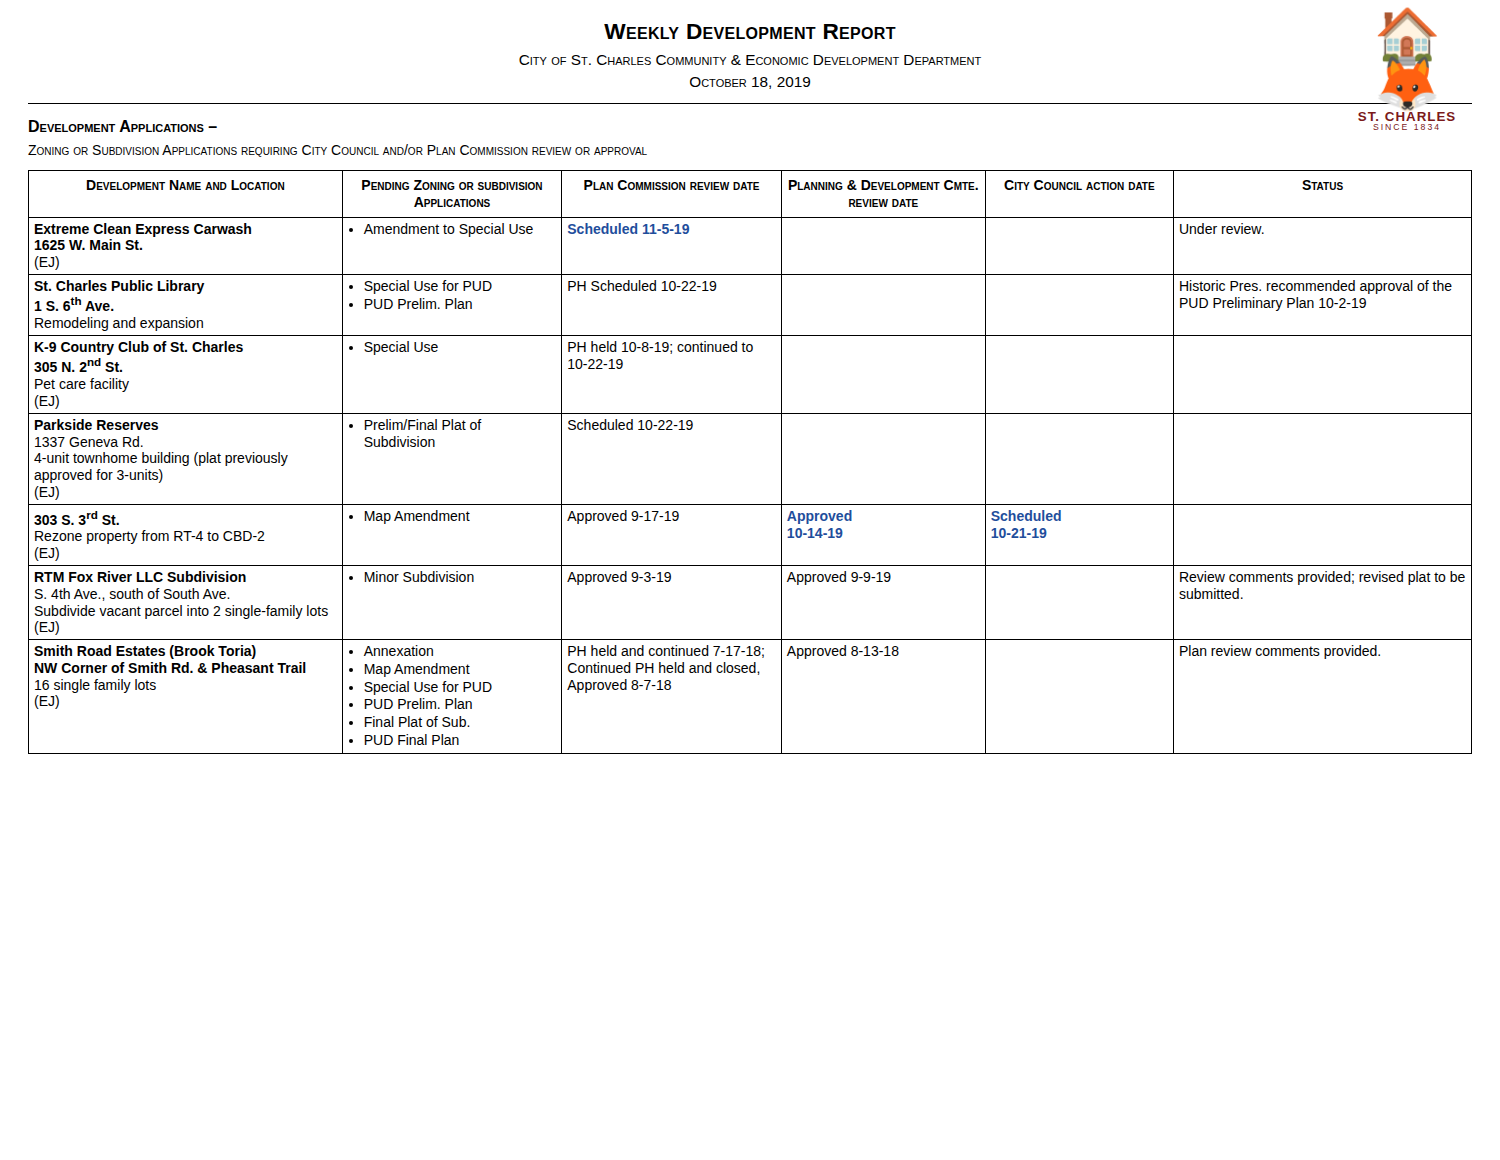🏠🦊
ST. CHARLES
SINCE 1834
Weekly Development Report
City of St. Charles Community & Economic Development Department
October 18, 2019
Development Applications –
Zoning or Subdivision Applications requiring City Council and/or Plan Commission review or approval
| Development Name and Location | Pending Zoning or subdivision Applications | Plan Commission review date | Planning & Development Cmte. review date | City Council action date | Status |
| --- | --- | --- | --- | --- | --- |
| Extreme Clean Express Carwash 1625 W. Main St. (EJ) | Amendment to Special Use | Scheduled 11-5-19 | | | Under review. |
| St. Charles Public Library 1 S. 6 th Ave. Remodeling and expansion | Special Use for PUD PUD Prelim. Plan | PH Scheduled 10-22-19 | | | Historic Pres. recommended approval of the PUD Preliminary Plan 10-2-19 |
| K-9 Country Club of St. Charles 305 N. 2 nd St. Pet care facility (EJ) | Special Use | PH held 10-8-19; continued to 10-22-19 | | | |
| Parkside Reserves 1337 Geneva Rd. 4-unit townhome building (plat previously approved for 3-units) (EJ) | Prelim/Final Plat of Subdivision | Scheduled 10-22-19 | | | |
| 303 S. 3 rd St. Rezone property from RT-4 to CBD-2 (EJ) | Map Amendment | Approved 9-17-19 | Approved 10-14-19 | Scheduled 10-21-19 | |
| RTM Fox River LLC Subdivision S. 4th Ave., south of South Ave. Subdivide vacant parcel into 2 single-family lots (EJ) | Minor Subdivision | Approved 9-3-19 | Approved 9-9-19 | | Review comments provided; revised plat to be submitted. |
| Smith Road Estates (Brook Toria) NW Corner of Smith Rd. & Pheasant Trail 16 single family lots (EJ) | Annexation Map Amendment Special Use for PUD PUD Prelim. Plan Final Plat of Sub. PUD Final Plan | PH held and continued 7-17-18; Continued PH held and closed, Approved 8-7-18 | Approved 8-13-18 | | Plan review comments provided. |